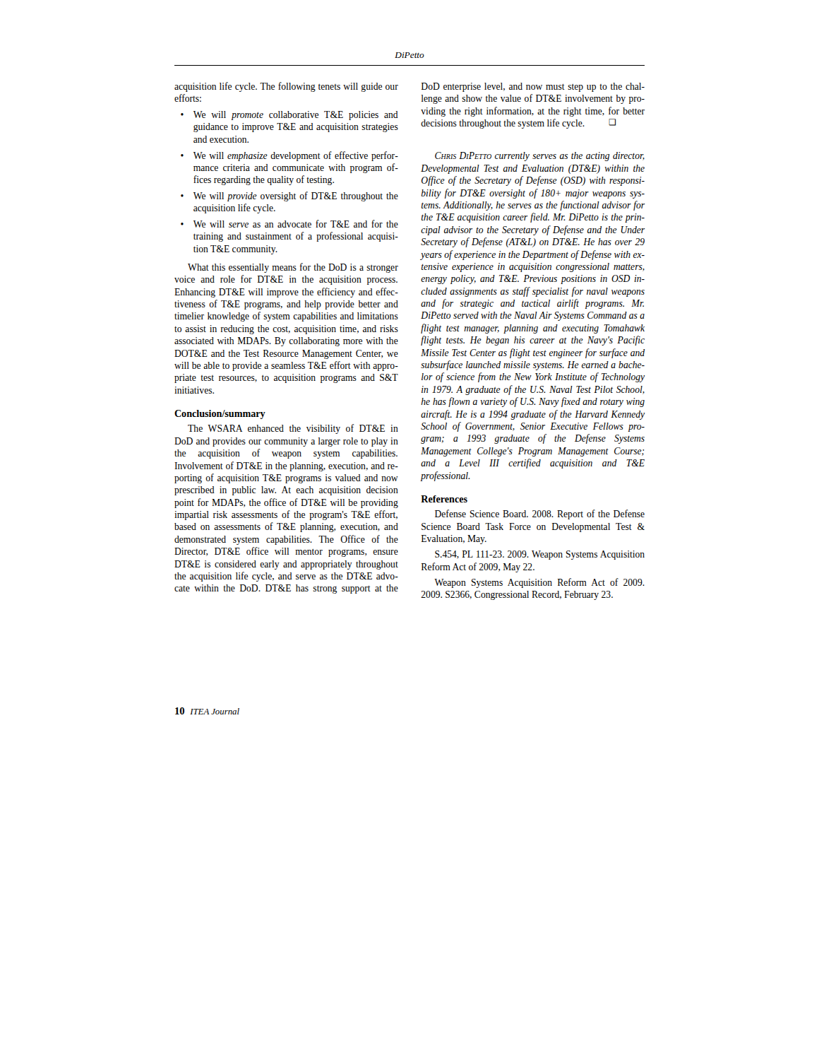DiPetto
acquisition life cycle. The following tenets will guide our efforts:
We will promote collaborative T&E policies and guidance to improve T&E and acquisition strategies and execution.
We will emphasize development of effective performance criteria and communicate with program offices regarding the quality of testing.
We will provide oversight of DT&E throughout the acquisition life cycle.
We will serve as an advocate for T&E and for the training and sustainment of a professional acquisition T&E community.
What this essentially means for the DoD is a stronger voice and role for DT&E in the acquisition process. Enhancing DT&E will improve the efficiency and effectiveness of T&E programs, and help provide better and timelier knowledge of system capabilities and limitations to assist in reducing the cost, acquisition time, and risks associated with MDAPs. By collaborating more with the DOT&E and the Test Resource Management Center, we will be able to provide a seamless T&E effort with appropriate test resources, to acquisition programs and S&T initiatives.
Conclusion/summary
The WSARA enhanced the visibility of DT&E in DoD and provides our community a larger role to play in the acquisition of weapon system capabilities. Involvement of DT&E in the planning, execution, and reporting of acquisition T&E programs is valued and now prescribed in public law. At each acquisition decision point for MDAPs, the office of DT&E will be providing impartial risk assessments of the program's T&E effort, based on assessments of T&E planning, execution, and demonstrated system capabilities. The Office of the Director, DT&E office will mentor programs, ensure DT&E is considered early and appropriately throughout the acquisition life cycle, and serve as the DT&E advocate within the DoD. DT&E has strong support at the DoD enterprise level, and now must step up to the challenge and show the value of DT&E involvement by providing the right information, at the right time, for better decisions throughout the system life cycle. ❑
Chris DiPetto currently serves as the acting director, Developmental Test and Evaluation (DT&E) within the Office of the Secretary of Defense (OSD) with responsibility for DT&E oversight of 180+ major weapons systems. Additionally, he serves as the functional advisor for the T&E acquisition career field. Mr. DiPetto is the principal advisor to the Secretary of Defense and the Under Secretary of Defense (AT&L) on DT&E. He has over 29 years of experience in the Department of Defense with extensive experience in acquisition congressional matters, energy policy, and T&E. Previous positions in OSD included assignments as staff specialist for naval weapons and for strategic and tactical airlift programs. Mr. DiPetto served with the Naval Air Systems Command as a flight test manager, planning and executing Tomahawk flight tests. He began his career at the Navy's Pacific Missile Test Center as flight test engineer for surface and subsurface launched missile systems. He earned a bachelor of science from the New York Institute of Technology in 1979. A graduate of the U.S. Naval Test Pilot School, he has flown a variety of U.S. Navy fixed and rotary wing aircraft. He is a 1994 graduate of the Harvard Kennedy School of Government, Senior Executive Fellows program; a 1993 graduate of the Defense Systems Management College's Program Management Course; and a Level III certified acquisition and T&E professional.
References
Defense Science Board. 2008. Report of the Defense Science Board Task Force on Developmental Test & Evaluation, May.
S.454, PL 111-23. 2009. Weapon Systems Acquisition Reform Act of 2009, May 22.
Weapon Systems Acquisition Reform Act of 2009. 2009. S2366, Congressional Record, February 23.
10 ITEA Journal